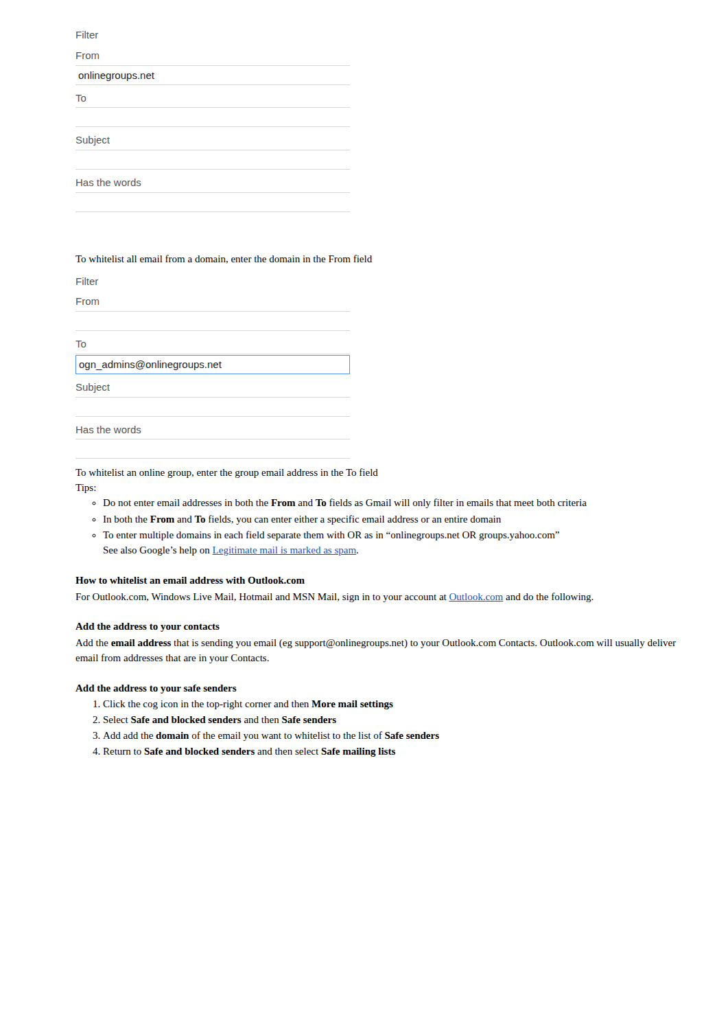Filter
From
To
Subject
Has the words
To whitelist all email from a domain, enter the domain in the From field
Filter
From
To
Subject
Has the words
To whitelist an online group, enter the group email address in the To field
Tips:
Do not enter email addresses in both the From and To fields as Gmail will only filter in emails that meet both criteria
In both the From and To fields, you can enter either a specific email address or an entire domain
To enter multiple domains in each field separate them with OR as in “onlinegroups.net OR groups.yahoo.com”
See also Google’s help on Legitimate mail is marked as spam.
How to whitelist an email address with Outlook.com
For Outlook.com, Windows Live Mail, Hotmail and MSN Mail, sign in to your account at Outlook.com and do the following.
Add the address to your contacts
Add the email address that is sending you email (eg support@onlinegroups.net) to your Outlook.com Contacts. Outlook.com will usually deliver email from addresses that are in your Contacts.
Add the address to your safe senders
Click the cog icon in the top-right corner and then More mail settings
Select Safe and blocked senders and then Safe senders
Add add the domain of the email you want to whitelist to the list of Safe senders
Return to Safe and blocked senders and then select Safe mailing lists